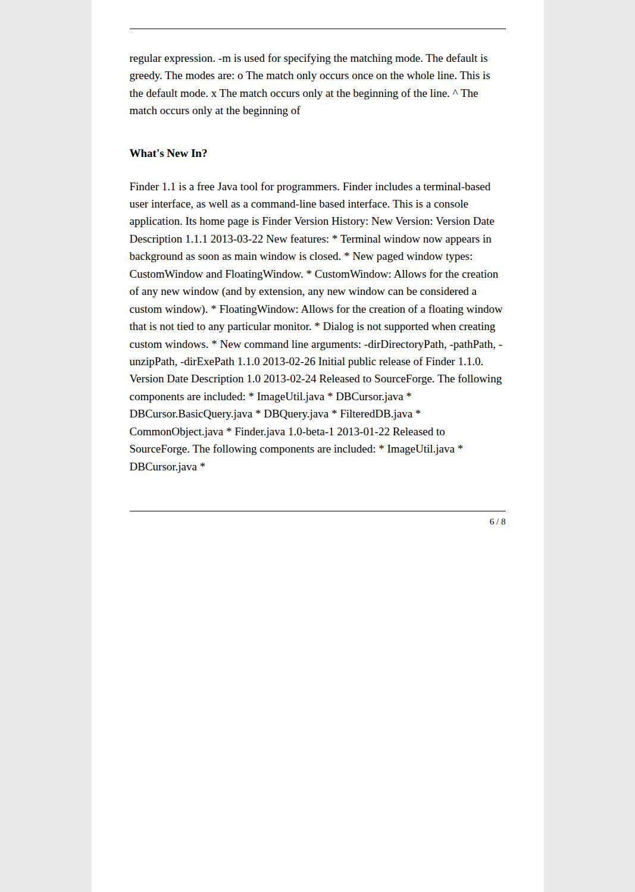regular expression. -m is used for specifying the matching mode. The default is greedy. The modes are: o The match only occurs once on the whole line. This is the default mode. x The match occurs only at the beginning of the line. ^ The match occurs only at the beginning of
What's New In?
Finder 1.1 is a free Java tool for programmers. Finder includes a terminal-based user interface, as well as a command-line based interface. This is a console application. Its home page is Finder Version History: New Version: Version Date Description 1.1.1 2013-03-22 New features: * Terminal window now appears in background as soon as main window is closed. * New paged window types: CustomWindow and FloatingWindow. * CustomWindow: Allows for the creation of any new window (and by extension, any new window can be considered a custom window). * FloatingWindow: Allows for the creation of a floating window that is not tied to any particular monitor. * Dialog is not supported when creating custom windows. * New command line arguments: -dirDirectoryPath, -pathPath, -unzipPath, -dirExePath 1.1.0 2013-02-26 Initial public release of Finder 1.1.0. Version Date Description 1.0 2013-02-24 Released to SourceForge. The following components are included: * ImageUtil.java * DBCursor.java * DBCursor.BasicQuery.java * DBQuery.java * FilteredDB.java * CommonObject.java * Finder.java 1.0-beta-1 2013-01-22 Released to SourceForge. The following components are included: * ImageUtil.java * DBCursor.java *
6 / 8